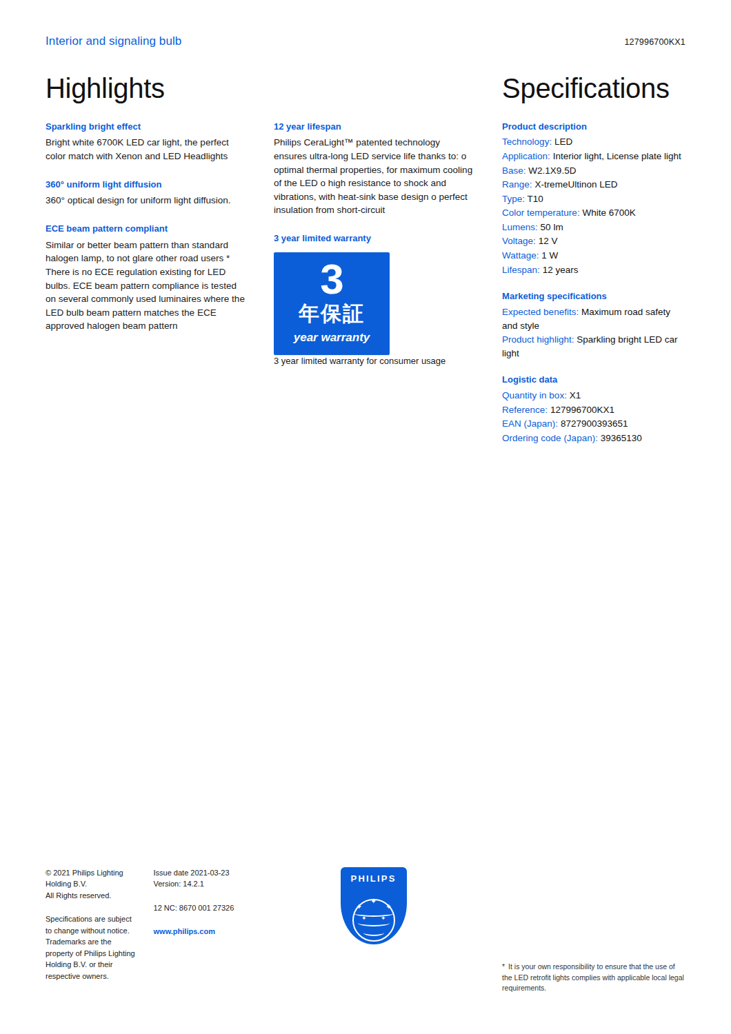Interior and signaling bulb
127996700KX1
Highlights
Sparkling bright effect
Bright white 6700K LED car light, the perfect color match with Xenon and LED Headlights
360° uniform light diffusion
360° optical design for uniform light diffusion.
ECE beam pattern compliant
Similar or better beam pattern than standard halogen lamp, to not glare other road users * There is no ECE regulation existing for LED bulbs. ECE beam pattern compliance is tested on several commonly used luminaires where the LED bulb beam pattern matches the ECE approved halogen beam pattern
12 year lifespan
Philips CeraLight™ patented technology ensures ultra-long LED service life thanks to: o optimal thermal properties, for maximum cooling of the LED o high resistance to shock and vibrations, with heat-sink base design o perfect insulation from short-circuit
3 year limited warranty
3
年保証
year warranty
3 year limited warranty for consumer usage
Specifications
Product description
Technology: LED
Application: Interior light, License plate light
Base: W2.1X9.5D
Range: X-tremeUltinon LED
Type: T10
Color temperature: White 6700K
Lumens: 50 lm
Voltage: 12 V
Wattage: 1 W
Lifespan: 12 years
Marketing specifications
Expected benefits: Maximum road safety and style
Product highlight: Sparkling bright LED car light
Logistic data
Quantity in box: X1
Reference: 127996700KX1
EAN (Japan): 8727900393651
Ordering code (Japan): 39365130
© 2021 Philips Lighting Holding B.V.
All Rights reserved.
Specifications are subject to change without notice. Trademarks are the property of Philips Lighting Holding B.V. or their respective owners.
Issue date 2021-03-23
Version: 14.2.1
12 NC: 8670 001 27326
www.philips.com
PHILIPS ✦ ✦ ✦ ✦ ✦
* It is your own responsibility to ensure that the use of the LED retrofit lights complies with applicable local legal requirements.